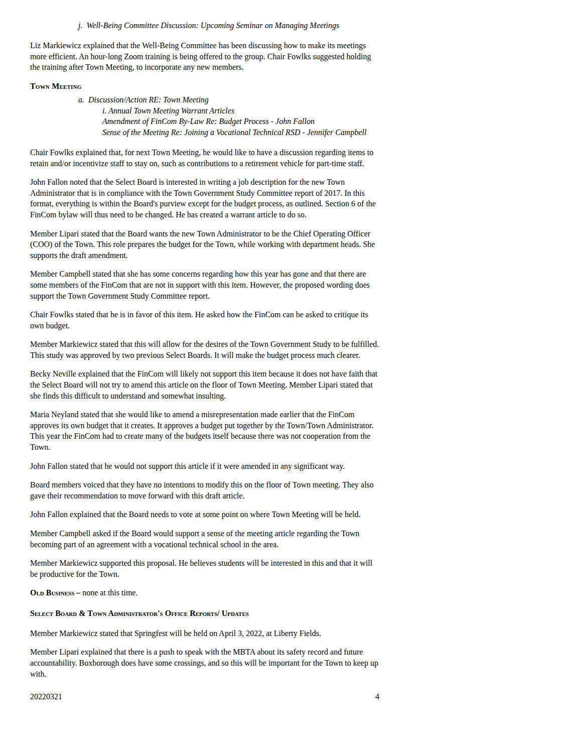j. Well-Being Committee Discussion: Upcoming Seminar on Managing Meetings
Liz Markiewicz explained that the Well-Being Committee has been discussing how to make its meetings more efficient. An hour-long Zoom training is being offered to the group. Chair Fowlks suggested holding the training after Town Meeting, to incorporate any new members.
Town Meeting
a. Discussion/Action RE: Town Meeting
i. Annual Town Meeting Warrant Articles
Amendment of FinCom By-Law Re: Budget Process - John Fallon
Sense of the Meeting Re: Joining a Vocational Technical RSD - Jennifer Campbell
Chair Fowlks explained that, for next Town Meeting, he would like to have a discussion regarding items to retain and/or incentivize staff to stay on, such as contributions to a retirement vehicle for part-time staff.
John Fallon noted that the Select Board is interested in writing a job description for the new Town Administrator that is in compliance with the Town Government Study Committee report of 2017. In this format, everything is within the Board's purview except for the budget process, as outlined. Section 6 of the FinCom bylaw will thus need to be changed. He has created a warrant article to do so.
Member Lipari stated that the Board wants the new Town Administrator to be the Chief Operating Officer (COO) of the Town. This role prepares the budget for the Town, while working with department heads. She supports the draft amendment.
Member Campbell stated that she has some concerns regarding how this year has gone and that there are some members of the FinCom that are not in support with this item. However, the proposed wording does support the Town Government Study Committee report.
Chair Fowlks stated that he is in favor of this item. He asked how the FinCom can be asked to critique its own budget.
Member Markiewicz stated that this will allow for the desires of the Town Government Study to be fulfilled. This study was approved by two previous Select Boards. It will make the budget process much clearer.
Becky Neville explained that the FinCom will likely not support this item because it does not have faith that the Select Board will not try to amend this article on the floor of Town Meeting. Member Lipari stated that she finds this difficult to understand and somewhat insulting.
Maria Neyland stated that she would like to amend a misrepresentation made earlier that the FinCom approves its own budget that it creates. It approves a budget put together by the Town/Town Administrator. This year the FinCom had to create many of the budgets itself because there was not cooperation from the Town.
John Fallon stated that he would not support this article if it were amended in any significant way.
Board members voiced that they have no intentions to modify this on the floor of Town meeting. They also gave their recommendation to move forward with this draft article.
John Fallon explained that the Board needs to vote at some point on where Town Meeting will be held.
Member Campbell asked if the Board would support a sense of the meeting article regarding the Town becoming part of an agreement with a vocational technical school in the area.
Member Markiewicz supported this proposal. He believes students will be interested in this and that it will be productive for the Town.
Old Business – none at this time.
Select Board & Town Administrator's Office Reports/ Updates
Member Markiewicz stated that Springfest will be held on April 3, 2022, at Liberty Fields.
Member Lipari explained that there is a push to speak with the MBTA about its safety record and future accountability. Boxborough does have some crossings, and so this will be important for the Town to keep up with.
20220321 4